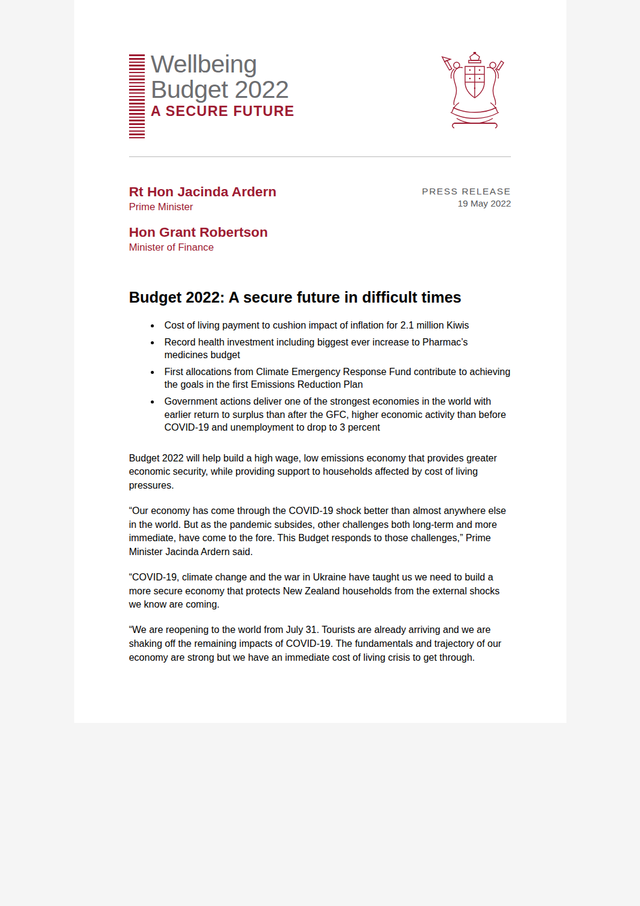Wellbeing Budget 2022 A SECURE FUTURE
Rt Hon Jacinda Ardern
Prime Minister
Hon Grant Robertson
Minister of Finance
PRESS RELEASE
19 May 2022
Budget 2022: A secure future in difficult times
Cost of living payment to cushion impact of inflation for 2.1 million Kiwis
Record health investment including biggest ever increase to Pharmac’s medicines budget
First allocations from Climate Emergency Response Fund contribute to achieving the goals in the first Emissions Reduction Plan
Government actions deliver one of the strongest economies in the world with earlier return to surplus than after the GFC, higher economic activity than before COVID-19 and unemployment to drop to 3 percent
Budget 2022 will help build a high wage, low emissions economy that provides greater economic security, while providing support to households affected by cost of living pressures.
“Our economy has come through the COVID-19 shock better than almost anywhere else in the world. But as the pandemic subsides, other challenges both long-term and more immediate, have come to the fore. This Budget responds to those challenges,” Prime Minister Jacinda Ardern said.
“COVID-19, climate change and the war in Ukraine have taught us we need to build a more secure economy that protects New Zealand households from the external shocks we know are coming.
“We are reopening to the world from July 31. Tourists are already arriving and we are shaking off the remaining impacts of COVID-19. The fundamentals and trajectory of our economy are strong but we have an immediate cost of living crisis to get through.